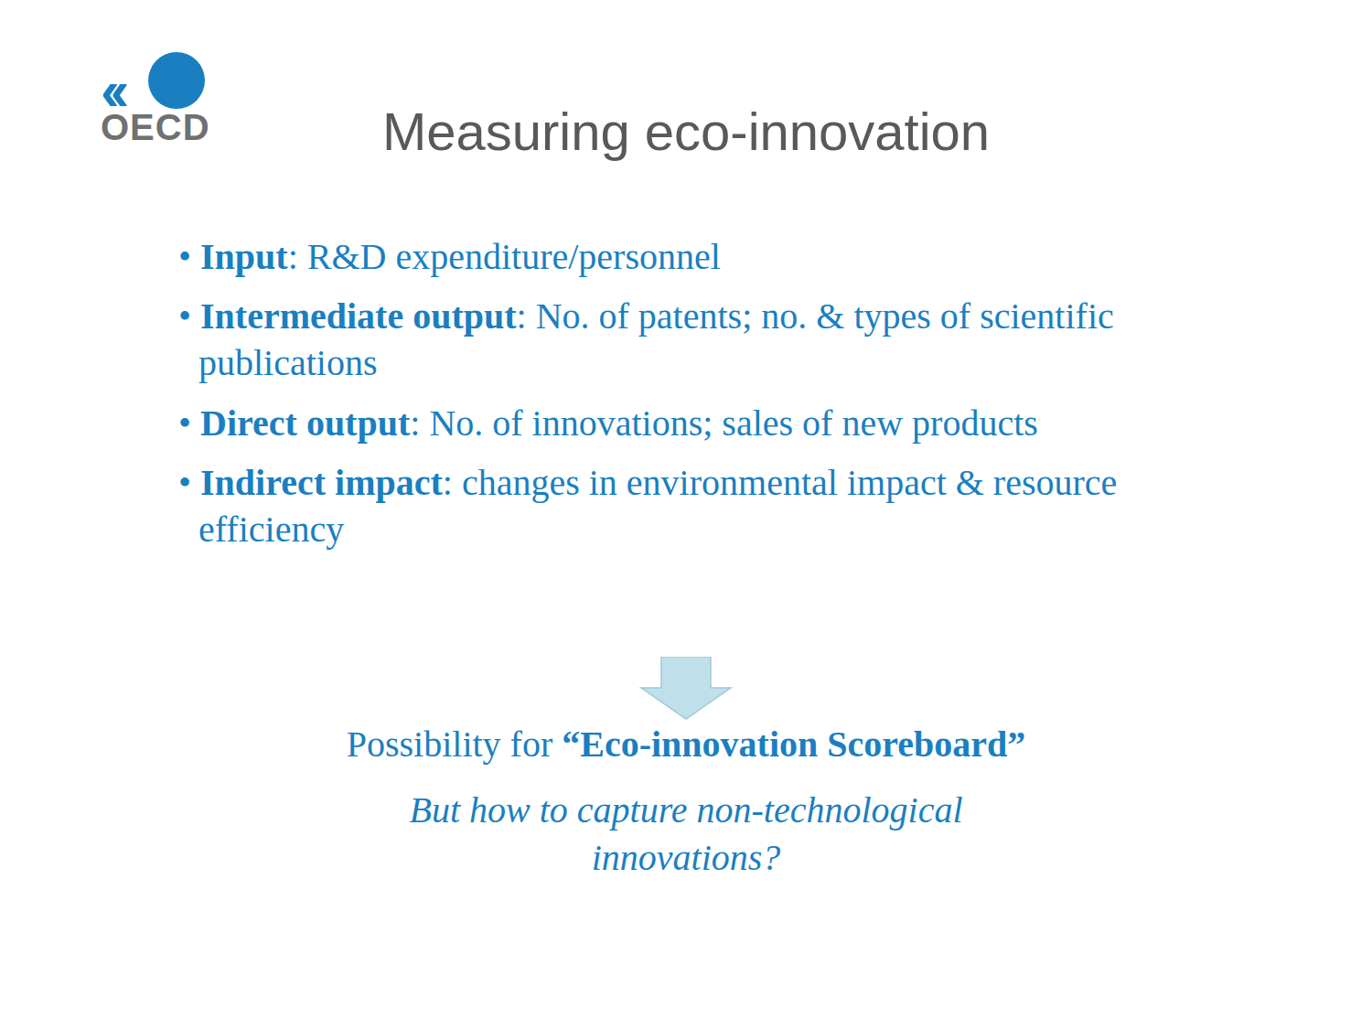‹‹ OECD
Measuring eco-innovation
• Input: R&D expenditure/personnel
• Intermediate output: No. of patents; no. & types of scientific publications
• Direct output: No. of innovations; sales of new products
• Indirect impact: changes in environmental impact & resource efficiency
Possibility for “Eco-innovation Scoreboard”
But how to capture non-technological
innovations?